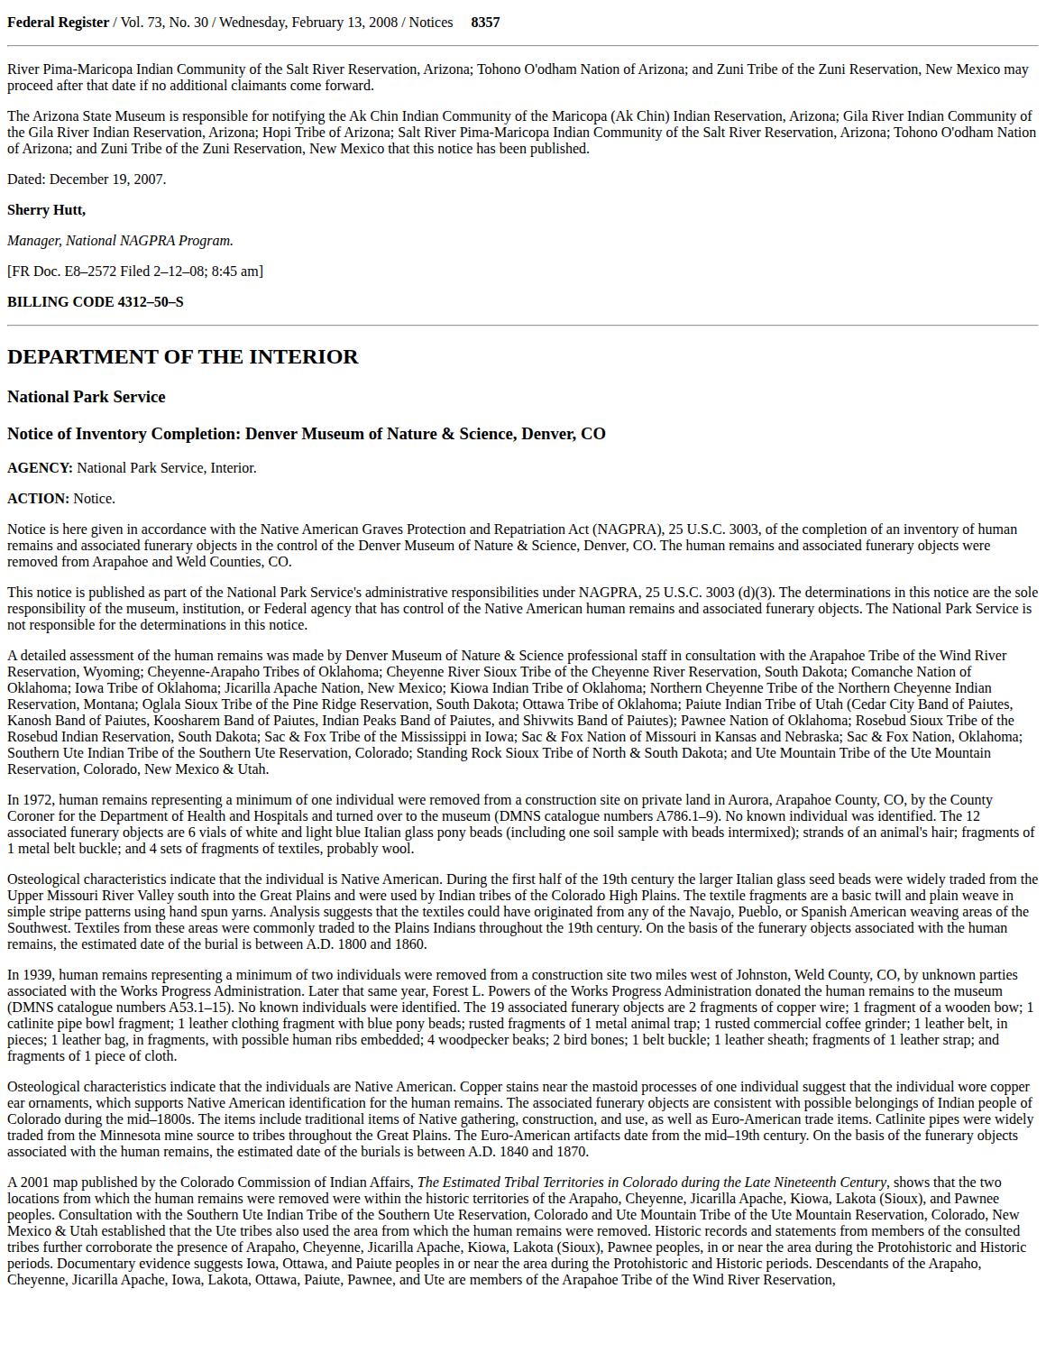Federal Register / Vol. 73, No. 30 / Wednesday, February 13, 2008 / Notices 8357
River Pima-Maricopa Indian Community of the Salt River Reservation, Arizona; Tohono O'odham Nation of Arizona; and Zuni Tribe of the Zuni Reservation, New Mexico may proceed after that date if no additional claimants come forward.
The Arizona State Museum is responsible for notifying the Ak Chin Indian Community of the Maricopa (Ak Chin) Indian Reservation, Arizona; Gila River Indian Community of the Gila River Indian Reservation, Arizona; Hopi Tribe of Arizona; Salt River Pima-Maricopa Indian Community of the Salt River Reservation, Arizona; Tohono O'odham Nation of Arizona; and Zuni Tribe of the Zuni Reservation, New Mexico that this notice has been published.
Dated: December 19, 2007.
Sherry Hutt,
Manager, National NAGPRA Program.
[FR Doc. E8–2572 Filed 2–12–08; 8:45 am]
BILLING CODE 4312–50–S
DEPARTMENT OF THE INTERIOR
National Park Service
Notice of Inventory Completion: Denver Museum of Nature & Science, Denver, CO
AGENCY: National Park Service, Interior.
ACTION: Notice.
Notice is here given in accordance with the Native American Graves Protection and Repatriation Act (NAGPRA), 25 U.S.C. 3003, of the completion of an inventory of human remains and associated funerary objects in the control of the Denver Museum of Nature & Science, Denver, CO. The human remains and associated funerary objects were removed from Arapahoe and Weld Counties, CO.
This notice is published as part of the National Park Service's administrative responsibilities under NAGPRA, 25 U.S.C. 3003 (d)(3). The determinations in this notice are the sole responsibility of the museum, institution, or Federal agency that has control of the Native American human remains and associated funerary objects. The National Park Service is not responsible for the determinations in this notice.
A detailed assessment of the human remains was made by Denver Museum of Nature & Science professional staff in consultation with the Arapahoe Tribe of the Wind River Reservation, Wyoming; Cheyenne-Arapaho Tribes of Oklahoma; Cheyenne River Sioux Tribe of the Cheyenne River Reservation, South Dakota; Comanche Nation of Oklahoma; Iowa Tribe of Oklahoma; Jicarilla Apache Nation, New Mexico; Kiowa Indian Tribe of Oklahoma; Northern Cheyenne Tribe of the Northern Cheyenne Indian Reservation, Montana; Oglala Sioux Tribe of the Pine Ridge Reservation, South Dakota; Ottawa Tribe of Oklahoma; Paiute Indian Tribe of Utah (Cedar City Band of Paiutes, Kanosh Band of Paiutes, Koosharem Band of Paiutes, Indian Peaks Band of Paiutes, and Shivwits Band of Paiutes); Pawnee Nation of Oklahoma; Rosebud Sioux Tribe of the Rosebud Indian Reservation, South Dakota; Sac & Fox Tribe of the Mississippi in Iowa; Sac & Fox Nation of Missouri in Kansas and Nebraska; Sac & Fox Nation, Oklahoma; Southern Ute Indian Tribe of the Southern Ute Reservation, Colorado; Standing Rock Sioux Tribe of North & South Dakota; and Ute Mountain Tribe of the Ute Mountain Reservation, Colorado, New Mexico & Utah.
In 1972, human remains representing a minimum of one individual were removed from a construction site on private land in Aurora, Arapahoe County, CO, by the County Coroner for the Department of Health and Hospitals and turned over to the museum (DMNS catalogue numbers A786.1–9). No known individual was identified. The 12 associated funerary objects are 6 vials of white and light blue Italian glass pony beads (including one soil sample with beads intermixed); strands of an animal's hair; fragments of 1 metal belt buckle; and 4 sets of fragments of textiles, probably wool.
Osteological characteristics indicate that the individual is Native American. During the first half of the 19th century the larger Italian glass seed beads were widely traded from the Upper Missouri River Valley south into the Great Plains and were used by Indian tribes of the Colorado High Plains. The textile fragments are a basic twill and plain weave in simple stripe patterns using hand spun yarns. Analysis suggests that the textiles could have originated from any of the Navajo, Pueblo, or Spanish American weaving areas of the Southwest. Textiles from these areas were commonly traded to the Plains Indians throughout the 19th century. On the basis of the funerary objects associated with the human remains, the estimated date of the burial is between A.D. 1800 and 1860.
In 1939, human remains representing a minimum of two individuals were removed from a construction site two miles west of Johnston, Weld County, CO, by unknown parties associated with the Works Progress Administration. Later that same year, Forest L. Powers of the Works Progress Administration donated the human remains to the museum (DMNS catalogue numbers A53.1–15). No known individuals were identified. The 19 associated funerary objects are 2 fragments of copper wire; 1 fragment of a wooden bow; 1 catlinite pipe bowl fragment; 1 leather clothing fragment with blue pony beads; rusted fragments of 1 metal animal trap; 1 rusted commercial coffee grinder; 1 leather belt, in pieces; 1 leather bag, in fragments, with possible human ribs embedded; 4 woodpecker beaks; 2 bird bones; 1 belt buckle; 1 leather sheath; fragments of 1 leather strap; and fragments of 1 piece of cloth.
Osteological characteristics indicate that the individuals are Native American. Copper stains near the mastoid processes of one individual suggest that the individual wore copper ear ornaments, which supports Native American identification for the human remains. The associated funerary objects are consistent with possible belongings of Indian people of Colorado during the mid–1800s. The items include traditional items of Native gathering, construction, and use, as well as Euro-American trade items. Catlinite pipes were widely traded from the Minnesota mine source to tribes throughout the Great Plains. The Euro-American artifacts date from the mid–19th century. On the basis of the funerary objects associated with the human remains, the estimated date of the burials is between A.D. 1840 and 1870.
A 2001 map published by the Colorado Commission of Indian Affairs, The Estimated Tribal Territories in Colorado during the Late Nineteenth Century, shows that the two locations from which the human remains were removed were within the historic territories of the Arapaho, Cheyenne, Jicarilla Apache, Kiowa, Lakota (Sioux), and Pawnee peoples. Consultation with the Southern Ute Indian Tribe of the Southern Ute Reservation, Colorado and Ute Mountain Tribe of the Ute Mountain Reservation, Colorado, New Mexico & Utah established that the Ute tribes also used the area from which the human remains were removed. Historic records and statements from members of the consulted tribes further corroborate the presence of Arapaho, Cheyenne, Jicarilla Apache, Kiowa, Lakota (Sioux), Pawnee peoples, in or near the area during the Protohistoric and Historic periods. Documentary evidence suggests Iowa, Ottawa, and Paiute peoples in or near the area during the Protohistoric and Historic periods. Descendants of the Arapaho, Cheyenne, Jicarilla Apache, Iowa, Lakota, Ottawa, Paiute, Pawnee, and Ute are members of the Arapahoe Tribe of the Wind River Reservation,